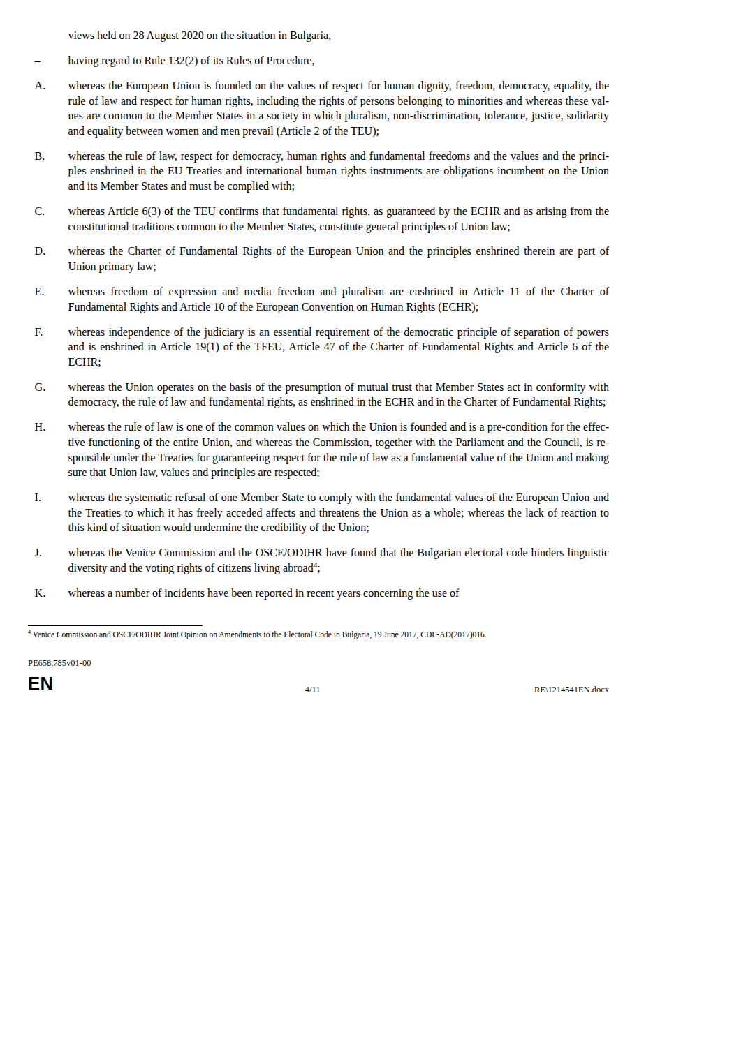views held on 28 August 2020 on the situation in Bulgaria,
–
having regard to Rule 132(2) of its Rules of Procedure,
A.
whereas the European Union is founded on the values of respect for human dignity, freedom, democracy, equality, the rule of law and respect for human rights, including the rights of persons belonging to minorities and whereas these values are common to the Member States in a society in which pluralism, non-discrimination, tolerance, justice, solidarity and equality between women and men prevail (Article 2 of the TEU);
B.
whereas the rule of law, respect for democracy, human rights and fundamental freedoms and the values and the principles enshrined in the EU Treaties and international human rights instruments are obligations incumbent on the Union and its Member States and must be complied with;
C.
whereas Article 6(3) of the TEU confirms that fundamental rights, as guaranteed by the ECHR and as arising from the constitutional traditions common to the Member States, constitute general principles of Union law;
D.
whereas the Charter of Fundamental Rights of the European Union and the principles enshrined therein are part of Union primary law;
E.
whereas freedom of expression and media freedom and pluralism are enshrined in Article 11 of the Charter of Fundamental Rights and Article 10 of the European Convention on Human Rights (ECHR);
F.
whereas independence of the judiciary is an essential requirement of the democratic principle of separation of powers and is enshrined in Article 19(1) of the TFEU, Article 47 of the Charter of Fundamental Rights and Article 6 of the ECHR;
G.
whereas the Union operates on the basis of the presumption of mutual trust that Member States act in conformity with democracy, the rule of law and fundamental rights, as enshrined in the ECHR and in the Charter of Fundamental Rights;
H.
whereas the rule of law is one of the common values on which the Union is founded and is a pre-condition for the effective functioning of the entire Union, and whereas the Commission, together with the Parliament and the Council, is responsible under the Treaties for guaranteeing respect for the rule of law as a fundamental value of the Union and making sure that Union law, values and principles are respected;
I.
whereas the systematic refusal of one Member State to comply with the fundamental values of the European Union and the Treaties to which it has freely acceded affects and threatens the Union as a whole; whereas the lack of reaction to this kind of situation would undermine the credibility of the Union;
J.
whereas the Venice Commission and the OSCE/ODIHR have found that the Bulgarian electoral code hinders linguistic diversity and the voting rights of citizens living abroad4;
K.
whereas a number of incidents have been reported in recent years concerning the use of
4 Venice Commission and OSCE/ODIHR Joint Opinion on Amendments to the Electoral Code in Bulgaria, 19 June 2017, CDL-AD(2017)016.
PE658.785v01-00
EN
4/11
RE\1214541EN.docx